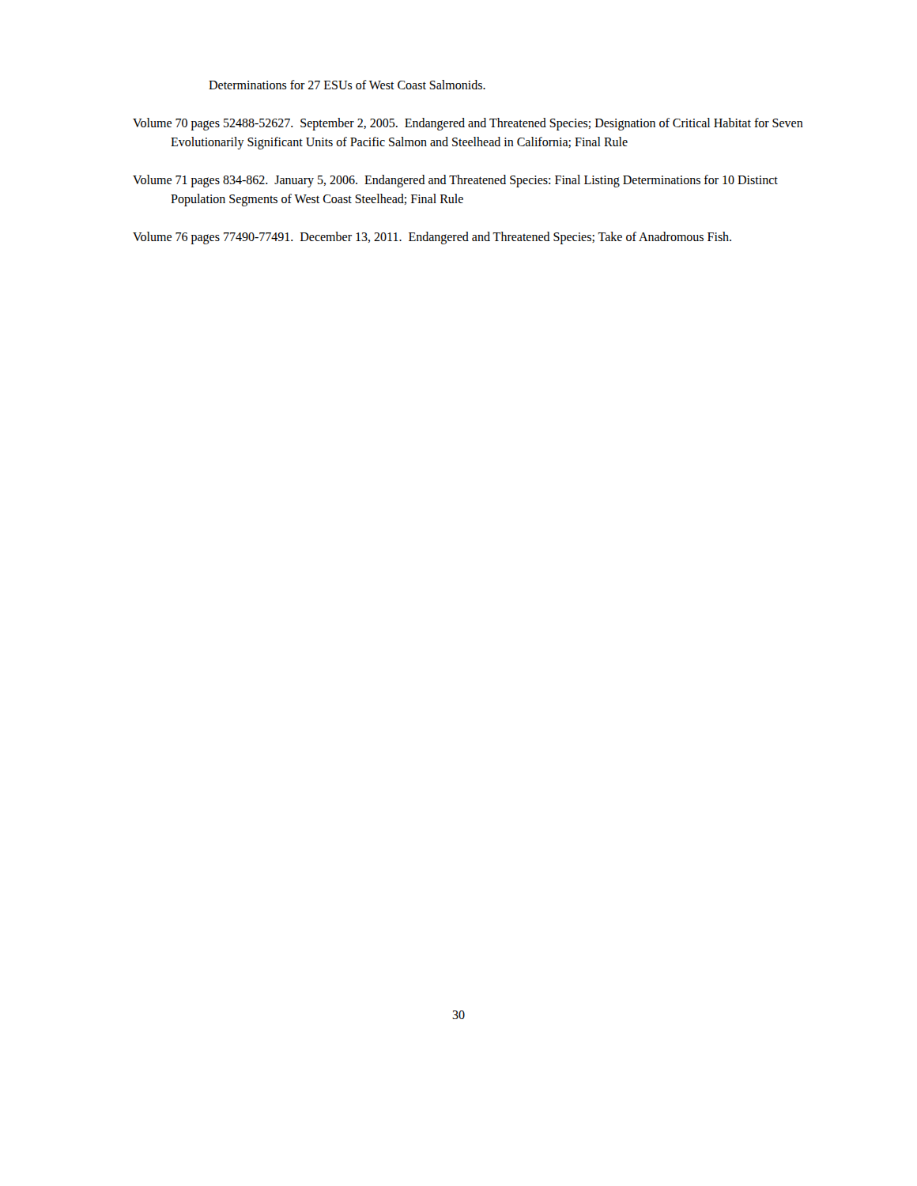Determinations for 27 ESUs of West Coast Salmonids.
Volume 70 pages 52488-52627. September 2, 2005. Endangered and Threatened Species; Designation of Critical Habitat for Seven Evolutionarily Significant Units of Pacific Salmon and Steelhead in California; Final Rule
Volume 71 pages 834-862. January 5, 2006. Endangered and Threatened Species: Final Listing Determinations for 10 Distinct Population Segments of West Coast Steelhead; Final Rule
Volume 76 pages 77490-77491. December 13, 2011. Endangered and Threatened Species; Take of Anadromous Fish.
30